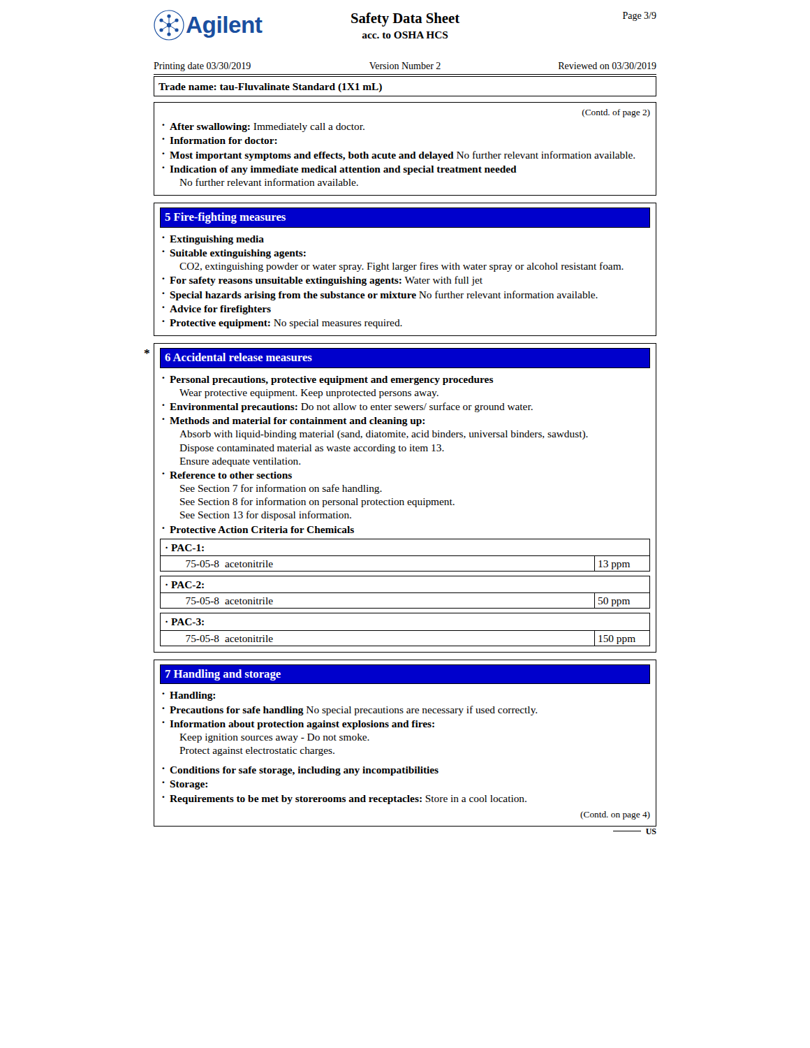Agilent
Page 3/9
Safety Data Sheet
acc. to OSHA HCS
Printing date 03/30/2019
Version Number 2
Reviewed on 03/30/2019
Trade name: tau-Fluvalinate Standard (1X1 mL)
(Contd. of page 2)
After swallowing: Immediately call a doctor.
Information for doctor:
Most important symptoms and effects, both acute and delayed No further relevant information available.
Indication of any immediate medical attention and special treatment needed
No further relevant information available.
5 Fire-fighting measures
Extinguishing media
Suitable extinguishing agents:
CO2, extinguishing powder or water spray. Fight larger fires with water spray or alcohol resistant foam.
For safety reasons unsuitable extinguishing agents: Water with full jet
Special hazards arising from the substance or mixture No further relevant information available.
Advice for firefighters
Protective equipment: No special measures required.
*
6 Accidental release measures
Personal precautions, protective equipment and emergency procedures
Wear protective equipment. Keep unprotected persons away.
Environmental precautions: Do not allow to enter sewers/ surface or ground water.
Methods and material for containment and cleaning up:
Absorb with liquid-binding material (sand, diatomite, acid binders, universal binders, sawdust).
Dispose contaminated material as waste according to item 13.
Ensure adequate ventilation.
Reference to other sections
See Section 7 for information on safe handling.
See Section 8 for information on personal protection equipment.
See Section 13 for disposal information.
Protective Action Criteria for Chemicals
· PAC-1:
| 75-05-8 | acetonitrile | 13 ppm |
· PAC-2:
| 75-05-8 | acetonitrile | 50 ppm |
· PAC-3:
| 75-05-8 | acetonitrile | 150 ppm |
7 Handling and storage
Handling:
Precautions for safe handling No special precautions are necessary if used correctly.
Information about protection against explosions and fires:
Keep ignition sources away - Do not smoke.
Protect against electrostatic charges.
Conditions for safe storage, including any incompatibilities
Storage:
Requirements to be met by storerooms and receptacles: Store in a cool location.
(Contd. on page 4)
US